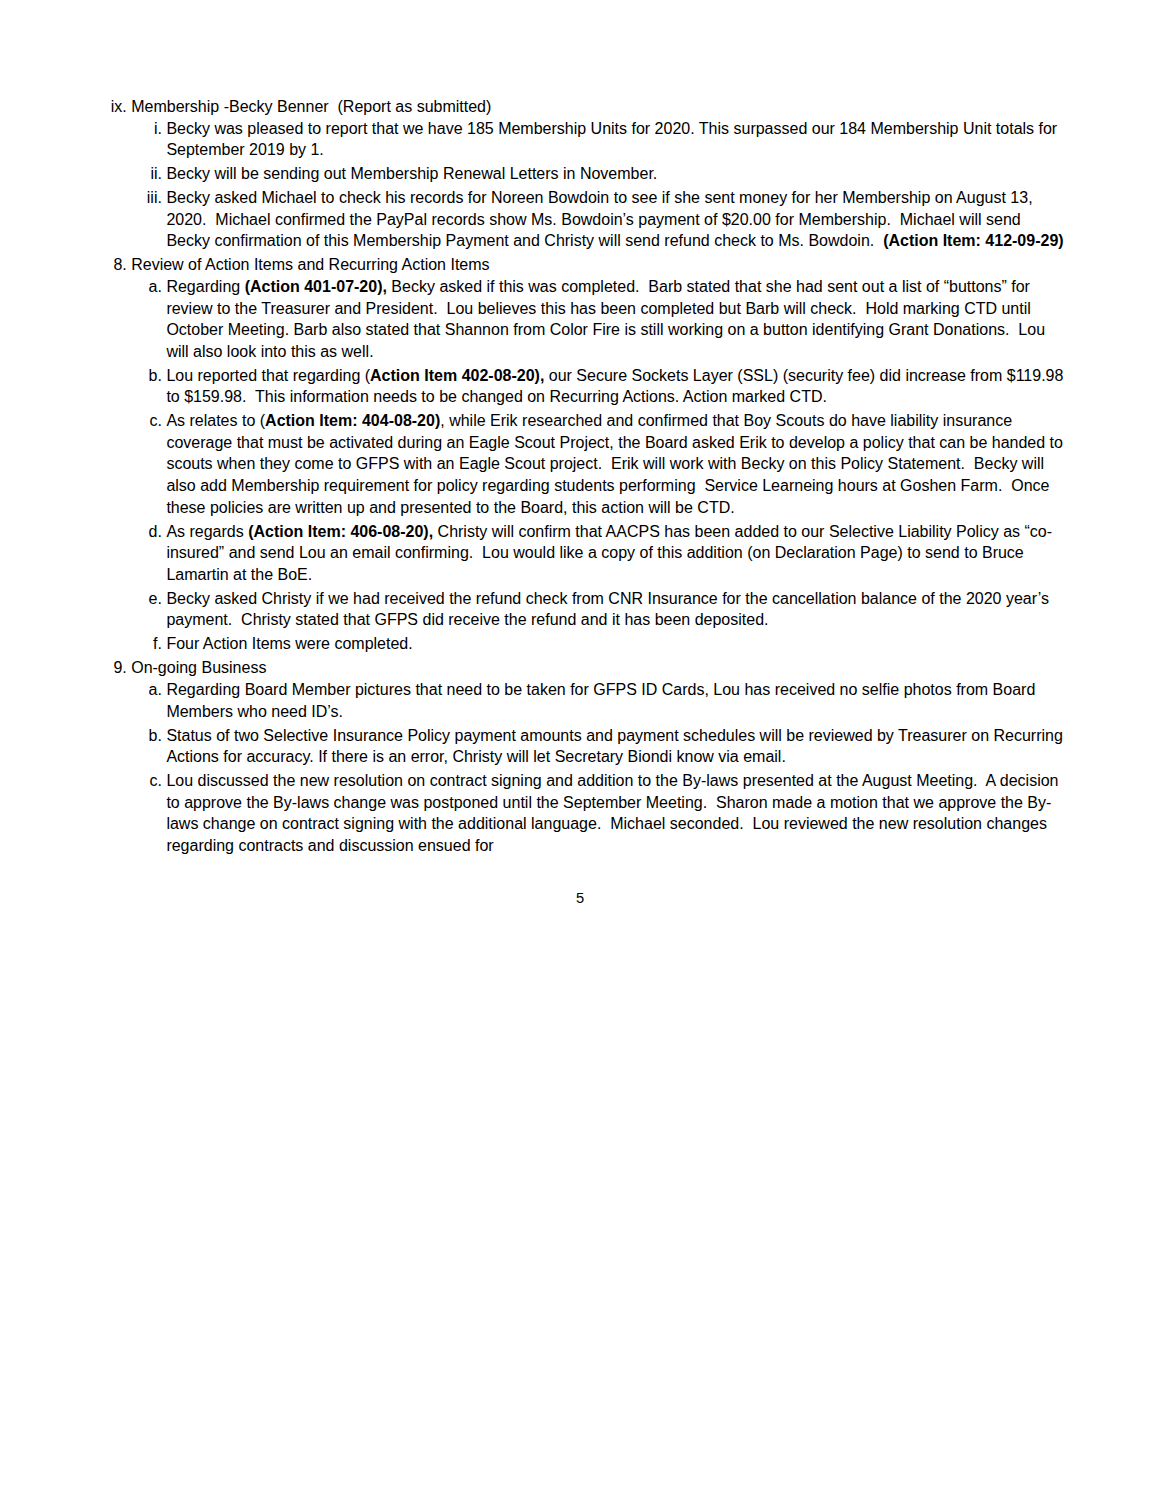Membership -Becky Benner (Report as submitted)
Becky was pleased to report that we have 185 Membership Units for 2020. This surpassed our 184 Membership Unit totals for September 2019 by 1.
Becky will be sending out Membership Renewal Letters in November.
Becky asked Michael to check his records for Noreen Bowdoin to see if she sent money for her Membership on August 13, 2020. Michael confirmed the PayPal records show Ms. Bowdoin’s payment of $20.00 for Membership. Michael will send Becky confirmation of this Membership Payment and Christy will send refund check to Ms. Bowdoin. (Action Item: 412-09-29)
Review of Action Items and Recurring Action Items
Regarding (Action 401-07-20), Becky asked if this was completed. Barb stated that she had sent out a list of “buttons” for review to the Treasurer and President. Lou believes this has been completed but Barb will check. Hold marking CTD until October Meeting. Barb also stated that Shannon from Color Fire is still working on a button identifying Grant Donations. Lou will also look into this as well.
Lou reported that regarding (Action Item 402-08-20), our Secure Sockets Layer (SSL) (security fee) did increase from $119.98 to $159.98. This information needs to be changed on Recurring Actions. Action marked CTD.
As relates to (Action Item: 404-08-20), while Erik researched and confirmed that Boy Scouts do have liability insurance coverage that must be activated during an Eagle Scout Project, the Board asked Erik to develop a policy that can be handed to scouts when they come to GFPS with an Eagle Scout project. Erik will work with Becky on this Policy Statement. Becky will also add Membership requirement for policy regarding students performing Service Learneing hours at Goshen Farm. Once these policies are written up and presented to the Board, this action will be CTD.
As regards (Action Item: 406-08-20), Christy will confirm that AACPS has been added to our Selective Liability Policy as “co-insured” and send Lou an email confirming. Lou would like a copy of this addition (on Declaration Page) to send to Bruce Lamartin at the BoE.
Becky asked Christy if we had received the refund check from CNR Insurance for the cancellation balance of the 2020 year’s payment. Christy stated that GFPS did receive the refund and it has been deposited.
Four Action Items were completed.
On-going Business
Regarding Board Member pictures that need to be taken for GFPS ID Cards, Lou has received no selfie photos from Board Members who need ID’s.
Status of two Selective Insurance Policy payment amounts and payment schedules will be reviewed by Treasurer on Recurring Actions for accuracy. If there is an error, Christy will let Secretary Biondi know via email.
Lou discussed the new resolution on contract signing and addition to the By-laws presented at the August Meeting. A decision to approve the By-laws change was postponed until the September Meeting. Sharon made a motion that we approve the By-laws change on contract signing with the additional language. Michael seconded. Lou reviewed the new resolution changes regarding contracts and discussion ensued for
5